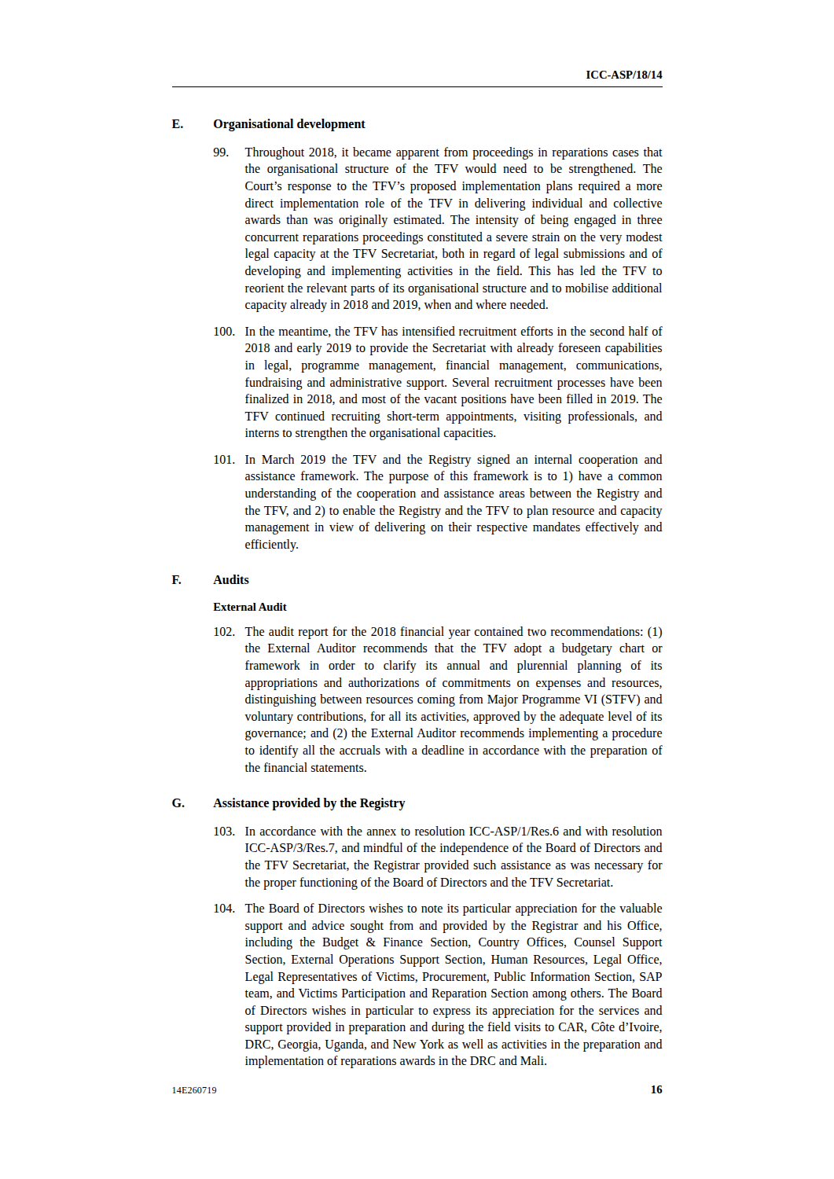ICC-ASP/18/14
E. Organisational development
99. Throughout 2018, it became apparent from proceedings in reparations cases that the organisational structure of the TFV would need to be strengthened. The Court’s response to the TFV’s proposed implementation plans required a more direct implementation role of the TFV in delivering individual and collective awards than was originally estimated. The intensity of being engaged in three concurrent reparations proceedings constituted a severe strain on the very modest legal capacity at the TFV Secretariat, both in regard of legal submissions and of developing and implementing activities in the field. This has led the TFV to reorient the relevant parts of its organisational structure and to mobilise additional capacity already in 2018 and 2019, when and where needed.
100. In the meantime, the TFV has intensified recruitment efforts in the second half of 2018 and early 2019 to provide the Secretariat with already foreseen capabilities in legal, programme management, financial management, communications, fundraising and administrative support. Several recruitment processes have been finalized in 2018, and most of the vacant positions have been filled in 2019. The TFV continued recruiting short-term appointments, visiting professionals, and interns to strengthen the organisational capacities.
101. In March 2019 the TFV and the Registry signed an internal cooperation and assistance framework. The purpose of this framework is to 1) have a common understanding of the cooperation and assistance areas between the Registry and the TFV, and 2) to enable the Registry and the TFV to plan resource and capacity management in view of delivering on their respective mandates effectively and efficiently.
F. Audits
External Audit
102. The audit report for the 2018 financial year contained two recommendations: (1) the External Auditor recommends that the TFV adopt a budgetary chart or framework in order to clarify its annual and plurennial planning of its appropriations and authorizations of commitments on expenses and resources, distinguishing between resources coming from Major Programme VI (STFV) and voluntary contributions, for all its activities, approved by the adequate level of its governance; and (2) the External Auditor recommends implementing a procedure to identify all the accruals with a deadline in accordance with the preparation of the financial statements.
G. Assistance provided by the Registry
103. In accordance with the annex to resolution ICC-ASP/1/Res.6 and with resolution ICC-ASP/3/Res.7, and mindful of the independence of the Board of Directors and the TFV Secretariat, the Registrar provided such assistance as was necessary for the proper functioning of the Board of Directors and the TFV Secretariat.
104. The Board of Directors wishes to note its particular appreciation for the valuable support and advice sought from and provided by the Registrar and his Office, including the Budget & Finance Section, Country Offices, Counsel Support Section, External Operations Support Section, Human Resources, Legal Office, Legal Representatives of Victims, Procurement, Public Information Section, SAP team, and Victims Participation and Reparation Section among others. The Board of Directors wishes in particular to express its appreciation for the services and support provided in preparation and during the field visits to CAR, Côte d’Ivoire, DRC, Georgia, Uganda, and New York as well as activities in the preparation and implementation of reparations awards in the DRC and Mali.
14E260719
16